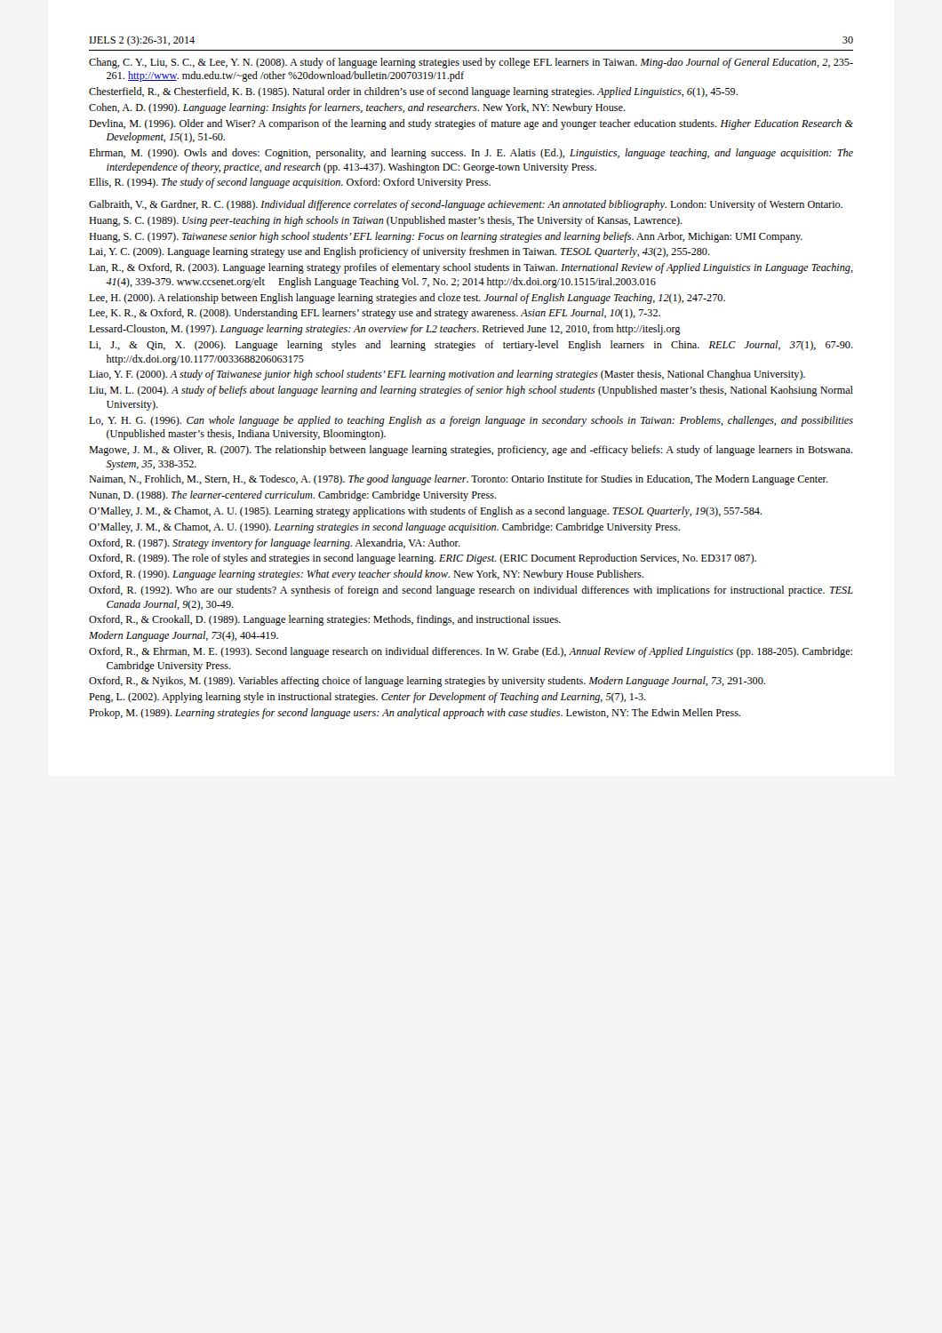IJELS 2 (3):26-31, 2014 30
Chang, C. Y., Liu, S. C., & Lee, Y. N. (2008). A study of language learning strategies used by college EFL learners in Taiwan. Ming-dao Journal of General Education, 2, 235-261. http://www. mdu.edu.tw/~ged /other %20download/bulletin/20070319/11.pdf
Chesterfield, R., & Chesterfield, K. B. (1985). Natural order in children’s use of second language learning strategies. Applied Linguistics, 6(1), 45-59.
Cohen, A. D. (1990). Language learning: Insights for learners, teachers, and researchers. New York, NY: Newbury House.
Devlina, M. (1996). Older and Wiser? A comparison of the learning and study strategies of mature age and younger teacher education students. Higher Education Research & Development, 15(1), 51-60.
Ehrman, M. (1990). Owls and doves: Cognition, personality, and learning success. In J. E. Alatis (Ed.), Linguistics, language teaching, and language acquisition: The interdependence of theory, practice, and research (pp. 413-437). Washington DC: George-town University Press.
Ellis, R. (1994). The study of second language acquisition. Oxford: Oxford University Press.
Galbraith, V., & Gardner, R. C. (1988). Individual difference correlates of second-language achievement: An annotated bibliography. London: University of Western Ontario.
Huang, S. C. (1989). Using peer-teaching in high schools in Taiwan (Unpublished master’s thesis, The University of Kansas, Lawrence).
Huang, S. C. (1997). Taiwanese senior high school students’ EFL learning: Focus on learning strategies and learning beliefs. Ann Arbor, Michigan: UMI Company.
Lai, Y. C. (2009). Language learning strategy use and English proficiency of university freshmen in Taiwan. TESOL Quarterly, 43(2), 255-280.
Lan, R., & Oxford, R. (2003). Language learning strategy profiles of elementary school students in Taiwan. International Review of Applied Linguistics in Language Teaching, 41(4), 339-379. www.ccsenet.org/elt English Language Teaching Vol. 7, No. 2; 2014 http://dx.doi.org/10.1515/iral.2003.016
Lee, H. (2000). A relationship between English language learning strategies and cloze test. Journal of English Language Teaching, 12(1), 247-270.
Lee, K. R., & Oxford, R. (2008). Understanding EFL learners’ strategy use and strategy awareness. Asian EFL Journal, 10(1), 7-32.
Lessard-Clouston, M. (1997). Language learning strategies: An overview for L2 teachers. Retrieved June 12, 2010, from http://iteslj.org
Li, J., & Qin, X. (2006). Language learning styles and learning strategies of tertiary-level English learners in China. RELC Journal, 37(1), 67-90. http://dx.doi.org/10.1177/0033688206063175
Liao, Y. F. (2000). A study of Taiwanese junior high school students’ EFL learning motivation and learning strategies (Master thesis, National Changhua University).
Liu, M. L. (2004). A study of beliefs about language learning and learning strategies of senior high school students (Unpublished master’s thesis, National Kaohsiung Normal University).
Lo, Y. H. G. (1996). Can whole language be applied to teaching English as a foreign language in secondary schools in Taiwan: Problems, challenges, and possibilities (Unpublished master’s thesis, Indiana University, Bloomington).
Magowe, J. M., & Oliver, R. (2007). The relationship between language learning strategies, proficiency, age and -efficacy beliefs: A study of language learners in Botswana. System, 35, 338-352.
Naiman, N., Frohlich, M., Stern, H., & Todesco, A. (1978). The good language learner. Toronto: Ontario Institute for Studies in Education, The Modern Language Center.
Nunan, D. (1988). The learner-centered curriculum. Cambridge: Cambridge University Press.
O’Malley, J. M., & Chamot, A. U. (1985). Learning strategy applications with students of English as a second language. TESOL Quarterly, 19(3), 557-584.
O’Malley, J. M., & Chamot, A. U. (1990). Learning strategies in second language acquisition. Cambridge: Cambridge University Press.
Oxford, R. (1987). Strategy inventory for language learning. Alexandria, VA: Author.
Oxford, R. (1989). The role of styles and strategies in second language learning. ERIC Digest. (ERIC Document Reproduction Services, No. ED317 087).
Oxford, R. (1990). Language learning strategies: What every teacher should know. New York, NY: Newbury House Publishers.
Oxford, R. (1992). Who are our students? A synthesis of foreign and second language research on individual differences with implications for instructional practice. TESL Canada Journal, 9(2), 30-49.
Oxford, R., & Crookall, D. (1989). Language learning strategies: Methods, findings, and instructional issues.
Modern Language Journal, 73(4), 404-419.
Oxford, R., & Ehrman, M. E. (1993). Second language research on individual differences. In W. Grabe (Ed.), Annual Review of Applied Linguistics (pp. 188-205). Cambridge: Cambridge University Press.
Oxford, R., & Nyikos, M. (1989). Variables affecting choice of language learning strategies by university students. Modern Language Journal, 73, 291-300.
Peng, L. (2002). Applying learning style in instructional strategies. Center for Development of Teaching and Learning, 5(7), 1-3.
Prokop, M. (1989). Learning strategies for second language users: An analytical approach with case studies. Lewiston, NY: The Edwin Mellen Press.